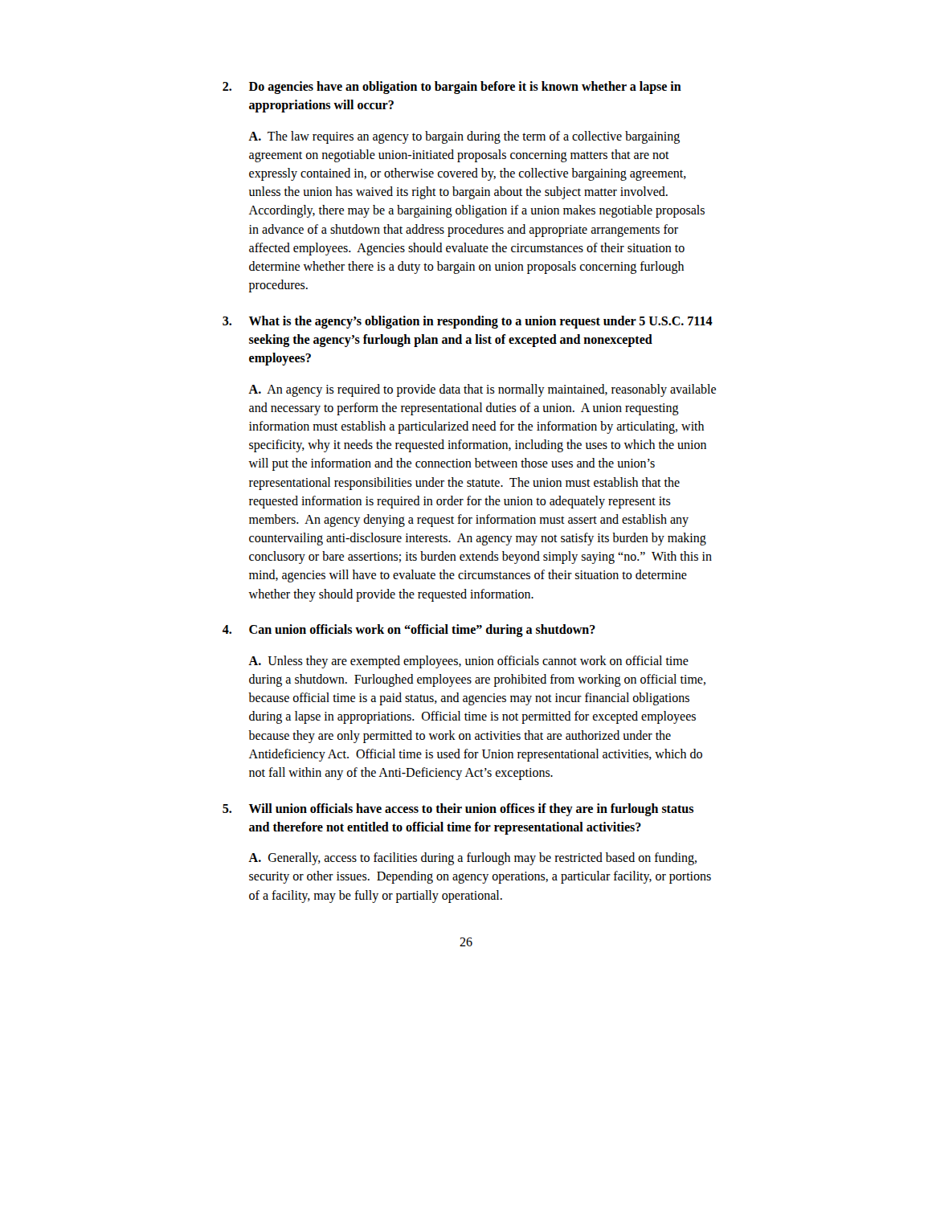Do agencies have an obligation to bargain before it is known whether a lapse in appropriations will occur?
A. The law requires an agency to bargain during the term of a collective bargaining agreement on negotiable union-initiated proposals concerning matters that are not expressly contained in, or otherwise covered by, the collective bargaining agreement, unless the union has waived its right to bargain about the subject matter involved. Accordingly, there may be a bargaining obligation if a union makes negotiable proposals in advance of a shutdown that address procedures and appropriate arrangements for affected employees. Agencies should evaluate the circumstances of their situation to determine whether there is a duty to bargain on union proposals concerning furlough procedures.
What is the agency’s obligation in responding to a union request under 5 U.S.C. 7114 seeking the agency’s furlough plan and a list of excepted and nonexcepted employees?
A. An agency is required to provide data that is normally maintained, reasonably available and necessary to perform the representational duties of a union. A union requesting information must establish a particularized need for the information by articulating, with specificity, why it needs the requested information, including the uses to which the union will put the information and the connection between those uses and the union’s representational responsibilities under the statute. The union must establish that the requested information is required in order for the union to adequately represent its members. An agency denying a request for information must assert and establish any countervailing anti-disclosure interests. An agency may not satisfy its burden by making conclusory or bare assertions; its burden extends beyond simply saying “no.” With this in mind, agencies will have to evaluate the circumstances of their situation to determine whether they should provide the requested information.
Can union officials work on “official time” during a shutdown?
A. Unless they are exempted employees, union officials cannot work on official time during a shutdown. Furloughed employees are prohibited from working on official time, because official time is a paid status, and agencies may not incur financial obligations during a lapse in appropriations. Official time is not permitted for excepted employees because they are only permitted to work on activities that are authorized under the Antideficiency Act. Official time is used for Union representational activities, which do not fall within any of the Anti-Deficiency Act’s exceptions.
Will union officials have access to their union offices if they are in furlough status and therefore not entitled to official time for representational activities?
A. Generally, access to facilities during a furlough may be restricted based on funding, security or other issues. Depending on agency operations, a particular facility, or portions of a facility, may be fully or partially operational.
26